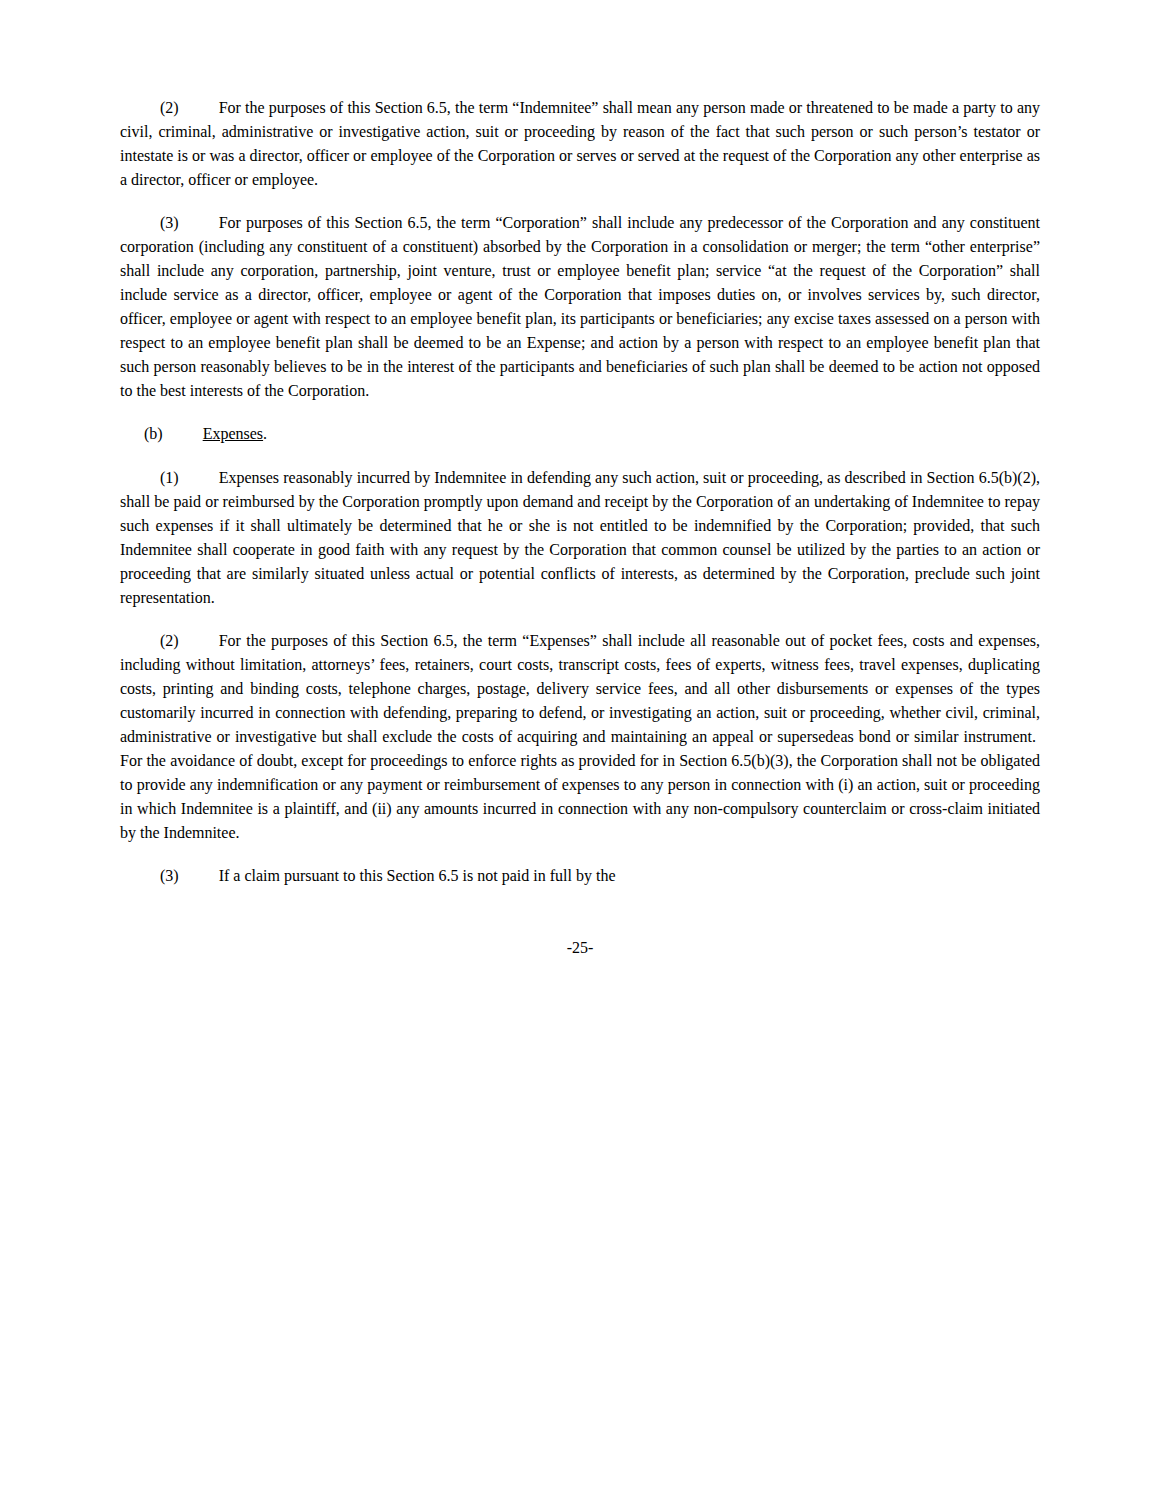(2) For the purposes of this Section 6.5, the term “Indemnitee” shall mean any person made or threatened to be made a party to any civil, criminal, administrative or investigative action, suit or proceeding by reason of the fact that such person or such person’s testator or intestate is or was a director, officer or employee of the Corporation or serves or served at the request of the Corporation any other enterprise as a director, officer or employee.
(3) For purposes of this Section 6.5, the term “Corporation” shall include any predecessor of the Corporation and any constituent corporation (including any constituent of a constituent) absorbed by the Corporation in a consolidation or merger; the term “other enterprise” shall include any corporation, partnership, joint venture, trust or employee benefit plan; service “at the request of the Corporation” shall include service as a director, officer, employee or agent of the Corporation that imposes duties on, or involves services by, such director, officer, employee or agent with respect to an employee benefit plan, its participants or beneficiaries; any excise taxes assessed on a person with respect to an employee benefit plan shall be deemed to be an Expense; and action by a person with respect to an employee benefit plan that such person reasonably believes to be in the interest of the participants and beneficiaries of such plan shall be deemed to be action not opposed to the best interests of the Corporation.
(b) Expenses.
(1) Expenses reasonably incurred by Indemnitee in defending any such action, suit or proceeding, as described in Section 6.5(b)(2), shall be paid or reimbursed by the Corporation promptly upon demand and receipt by the Corporation of an undertaking of Indemnitee to repay such expenses if it shall ultimately be determined that he or she is not entitled to be indemnified by the Corporation; provided, that such Indemnitee shall cooperate in good faith with any request by the Corporation that common counsel be utilized by the parties to an action or proceeding that are similarly situated unless actual or potential conflicts of interests, as determined by the Corporation, preclude such joint representation.
(2) For the purposes of this Section 6.5, the term “Expenses” shall include all reasonable out of pocket fees, costs and expenses, including without limitation, attorneys’ fees, retainers, court costs, transcript costs, fees of experts, witness fees, travel expenses, duplicating costs, printing and binding costs, telephone charges, postage, delivery service fees, and all other disbursements or expenses of the types customarily incurred in connection with defending, preparing to defend, or investigating an action, suit or proceeding, whether civil, criminal, administrative or investigative but shall exclude the costs of acquiring and maintaining an appeal or supersedeas bond or similar instrument. For the avoidance of doubt, except for proceedings to enforce rights as provided for in Section 6.5(b)(3), the Corporation shall not be obligated to provide any indemnification or any payment or reimbursement of expenses to any person in connection with (i) an action, suit or proceeding in which Indemnitee is a plaintiff, and (ii) any amounts incurred in connection with any non-compulsory counterclaim or cross-claim initiated by the Indemnitee.
(3) If a claim pursuant to this Section 6.5 is not paid in full by the
-25-